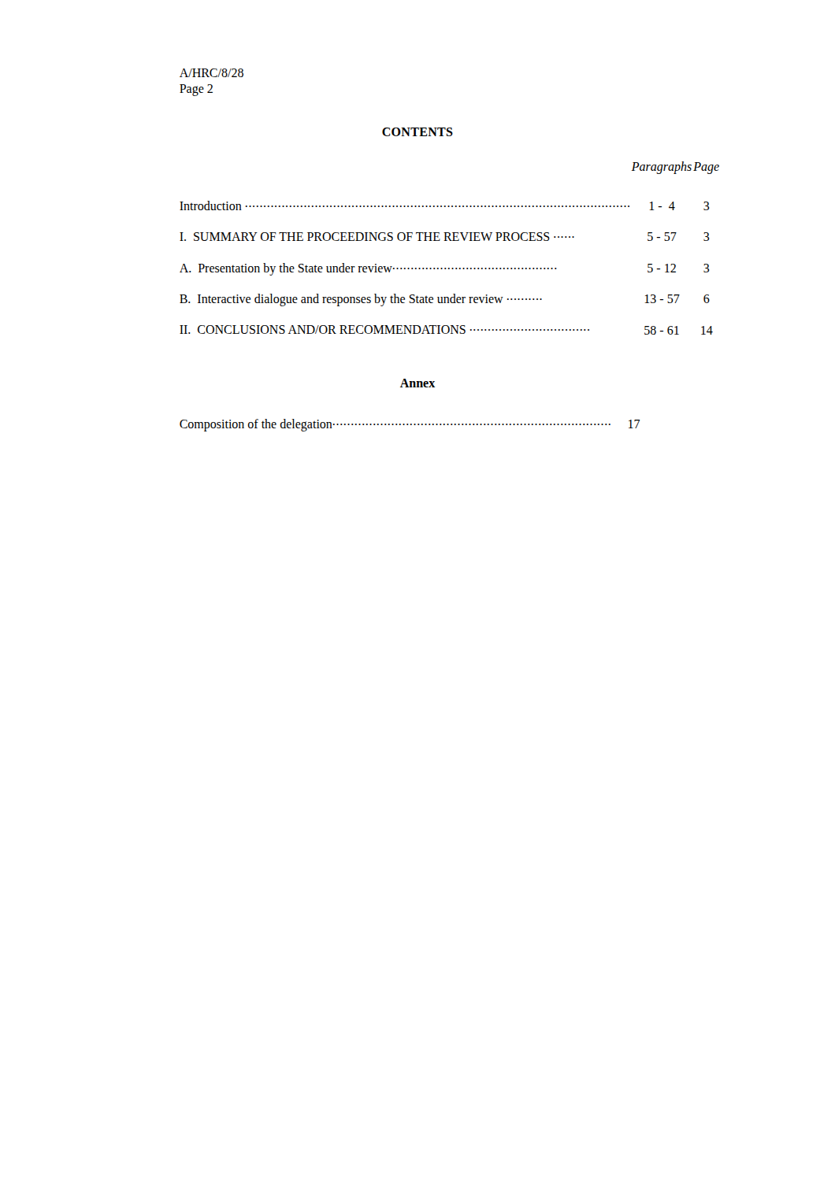A/HRC/8/28
Page 2
CONTENTS
| | Paragraphs | Page |
| --- | --- | --- |
| Introduction ......................................................................................................... | 1 - 4 | 3 |
| I. SUMMARY OF THE PROCEEDINGS OF THE REVIEW PROCESS ...... | 5 - 57 | 3 |
| A. Presentation by the State under review ............................................. | 5 - 12 | 3 |
| B. Interactive dialogue and responses by the State under review .......... | 13 - 57 | 6 |
| II. CONCLUSIONS AND/OR RECOMMENDATIONS ................................. | 58 - 61 | 14 |
Annex
| Composition of the delegation ............................................................................ | 17 |